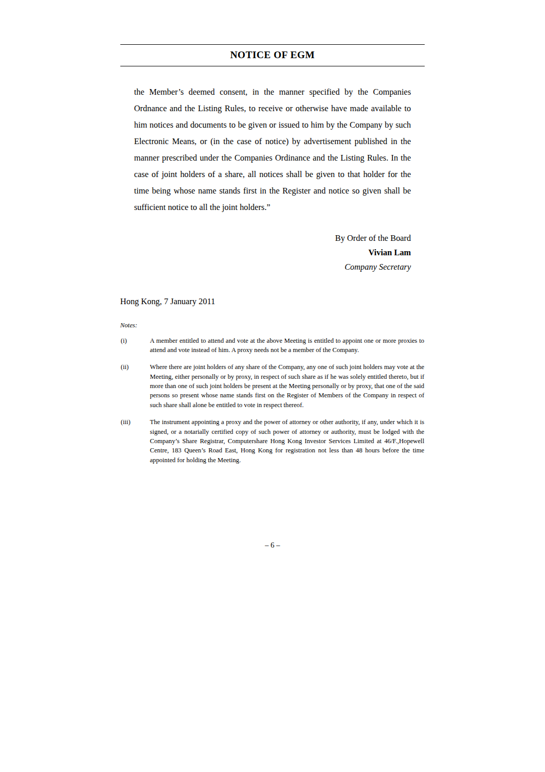NOTICE OF EGM
the Member’s deemed consent, in the manner specified by the Companies Ordnance and the Listing Rules, to receive or otherwise have made available to him notices and documents to be given or issued to him by the Company by such Electronic Means, or (in the case of notice) by advertisement published in the manner prescribed under the Companies Ordinance and the Listing Rules. In the case of joint holders of a share, all notices shall be given to that holder for the time being whose name stands first in the Register and notice so given shall be sufficient notice to all the joint holders.”
By Order of the Board
Vivian Lam
Company Secretary
Hong Kong, 7 January 2011
Notes:
| (i) | A member entitled to attend and vote at the above Meeting is entitled to appoint one or more proxies to attend and vote instead of him. A proxy needs not be a member of the Company. |
| (ii) | Where there are joint holders of any share of the Company, any one of such joint holders may vote at the Meeting, either personally or by proxy, in respect of such share as if he was solely entitled thereto, but if more than one of such joint holders be present at the Meeting personally or by proxy, that one of the said persons so present whose name stands first on the Register of Members of the Company in respect of such share shall alone be entitled to vote in respect thereof. |
| (iii) | The instrument appointing a proxy and the power of attorney or other authority, if any, under which it is signed, or a notarially certified copy of such power of attorney or authority, must be lodged with the Company’s Share Registrar, Computershare Hong Kong Investor Services Limited at 46/F.,Hopewell Centre, 183 Queen’s Road East, Hong Kong for registration not less than 48 hours before the time appointed for holding the Meeting. |
– 6 –